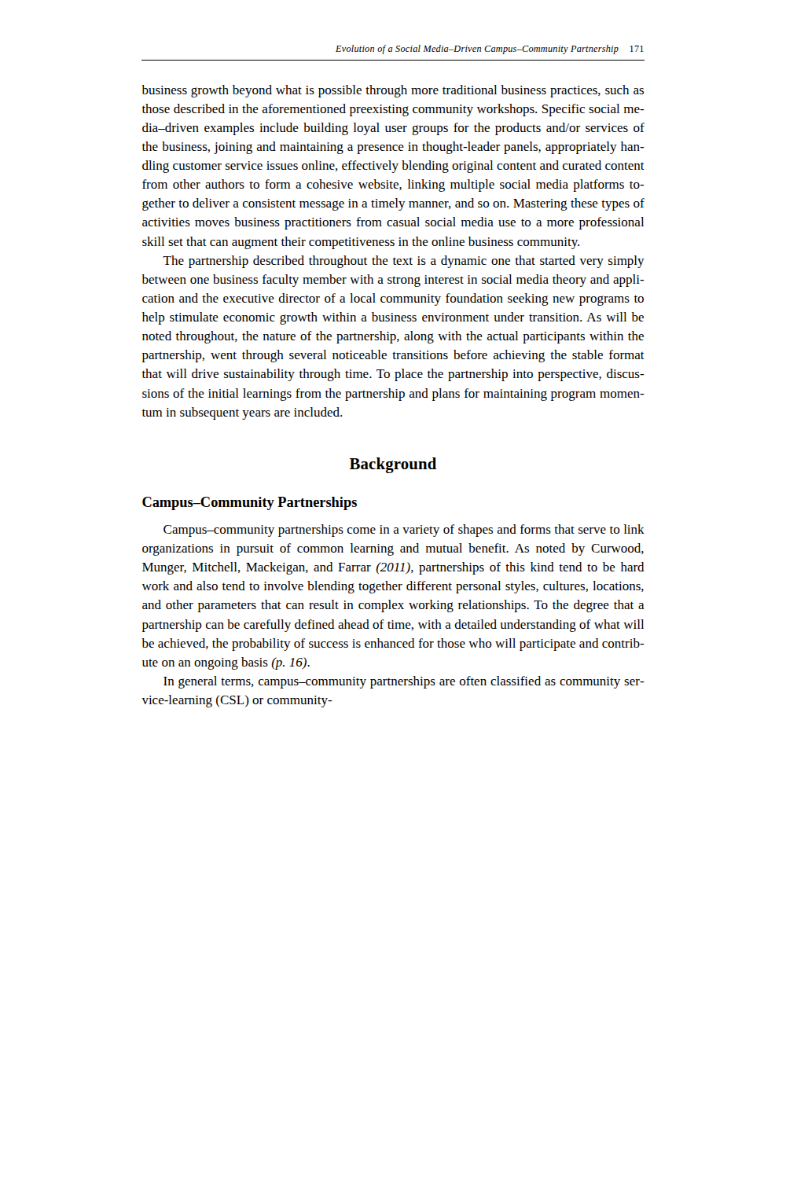Evolution of a Social Media–Driven Campus–Community Partnership171
business growth beyond what is possible through more traditional business practices, such as those described in the aforementioned preexisting community workshops. Specific social media–driven examples include building loyal user groups for the products and/or services of the business, joining and maintaining a presence in thought-leader panels, appropriately handling customer service issues online, effectively blending original content and curated content from other authors to form a cohesive website, linking multiple social media platforms together to deliver a consistent message in a timely manner, and so on. Mastering these types of activities moves business practitioners from casual social media use to a more professional skill set that can augment their competitiveness in the online business community.
The partnership described throughout the text is a dynamic one that started very simply between one business faculty member with a strong interest in social media theory and application and the executive director of a local community foundation seeking new programs to help stimulate economic growth within a business environment under transition. As will be noted throughout, the nature of the partnership, along with the actual participants within the partnership, went through several noticeable transitions before achieving the stable format that will drive sustainability through time. To place the partnership into perspective, discussions of the initial learnings from the partnership and plans for maintaining program momentum in subsequent years are included.
Background
Campus–Community Partnerships
Campus–community partnerships come in a variety of shapes and forms that serve to link organizations in pursuit of common learning and mutual benefit. As noted by Curwood, Munger, Mitchell, Mackeigan, and Farrar (2011), partnerships of this kind tend to be hard work and also tend to involve blending together different personal styles, cultures, locations, and other parameters that can result in complex working relationships. To the degree that a partnership can be carefully defined ahead of time, with a detailed understanding of what will be achieved, the probability of success is enhanced for those who will participate and contribute on an ongoing basis (p. 16).
In general terms, campus–community partnerships are often classified as community service-learning (CSL) or community-